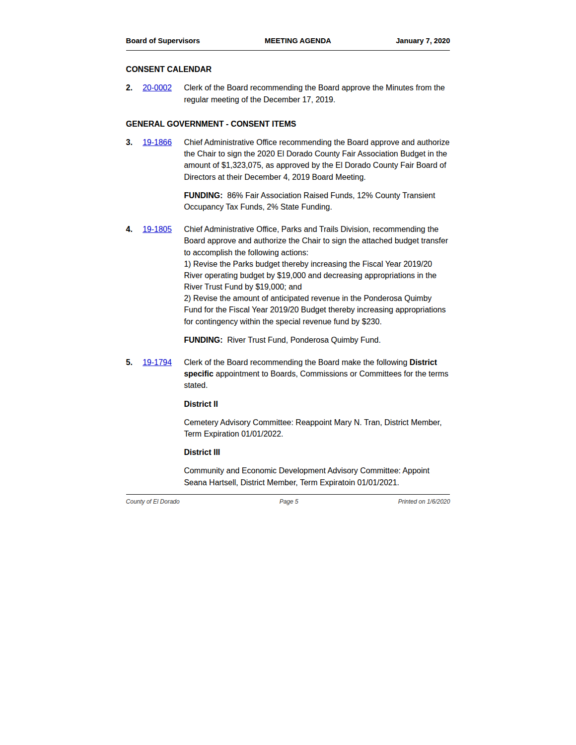Board of Supervisors
MEETING AGENDA
January 7, 2020
CONSENT CALENDAR
2.
20-0002
Clerk of the Board recommending the Board approve the Minutes from the regular meeting of the December 17, 2019.
GENERAL GOVERNMENT - CONSENT ITEMS
3.
19-1866
Chief Administrative Office recommending the Board approve and authorize the Chair to sign the 2020 El Dorado County Fair Association Budget in the amount of $1,323,075, as approved by the El Dorado County Fair Board of Directors at their December 4, 2019 Board Meeting.
FUNDING: 86% Fair Association Raised Funds, 12% County Transient Occupancy Tax Funds, 2% State Funding.
4.
19-1805
Chief Administrative Office, Parks and Trails Division, recommending the Board approve and authorize the Chair to sign the attached budget transfer to accomplish the following actions:
1) Revise the Parks budget thereby increasing the Fiscal Year 2019/20 River operating budget by $19,000 and decreasing appropriations in the River Trust Fund by $19,000; and
2) Revise the amount of anticipated revenue in the Ponderosa Quimby Fund for the Fiscal Year 2019/20 Budget thereby increasing appropriations for contingency within the special revenue fund by $230.
FUNDING: River Trust Fund, Ponderosa Quimby Fund.
5.
19-1794
Clerk of the Board recommending the Board make the following District specific appointment to Boards, Commissions or Committees for the terms stated.
District II
Cemetery Advisory Committee: Reappoint Mary N. Tran, District Member, Term Expiration 01/01/2022.
District III
Community and Economic Development Advisory Committee: Appoint Seana Hartsell, District Member, Term Expiratoin 01/01/2021.
County of El Dorado
Page 5
Printed on 1/6/2020